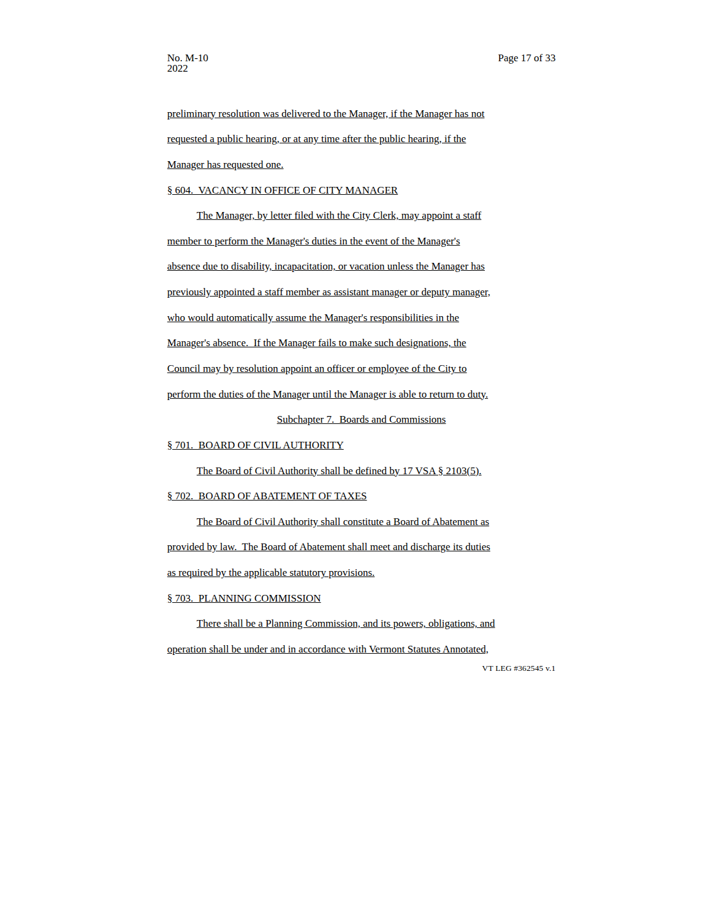No. M-10
2022
Page 17 of 33
preliminary resolution was delivered to the Manager, if the Manager has not
requested a public hearing, or at any time after the public hearing, if the
Manager has requested one.
§ 604. VACANCY IN OFFICE OF CITY MANAGER
The Manager, by letter filed with the City Clerk, may appoint a staff
member to perform the Manager's duties in the event of the Manager's
absence due to disability, incapacitation, or vacation unless the Manager has
previously appointed a staff member as assistant manager or deputy manager,
who would automatically assume the Manager's responsibilities in the
Manager's absence. If the Manager fails to make such designations, the
Council may by resolution appoint an officer or employee of the City to
perform the duties of the Manager until the Manager is able to return to duty.
Subchapter 7. Boards and Commissions
§ 701. BOARD OF CIVIL AUTHORITY
The Board of Civil Authority shall be defined by 17 VSA § 2103(5).
§ 702. BOARD OF ABATEMENT OF TAXES
The Board of Civil Authority shall constitute a Board of Abatement as
provided by law. The Board of Abatement shall meet and discharge its duties
as required by the applicable statutory provisions.
§ 703. PLANNING COMMISSION
There shall be a Planning Commission, and its powers, obligations, and
operation shall be under and in accordance with Vermont Statutes Annotated,
VT LEG #362545 v.1